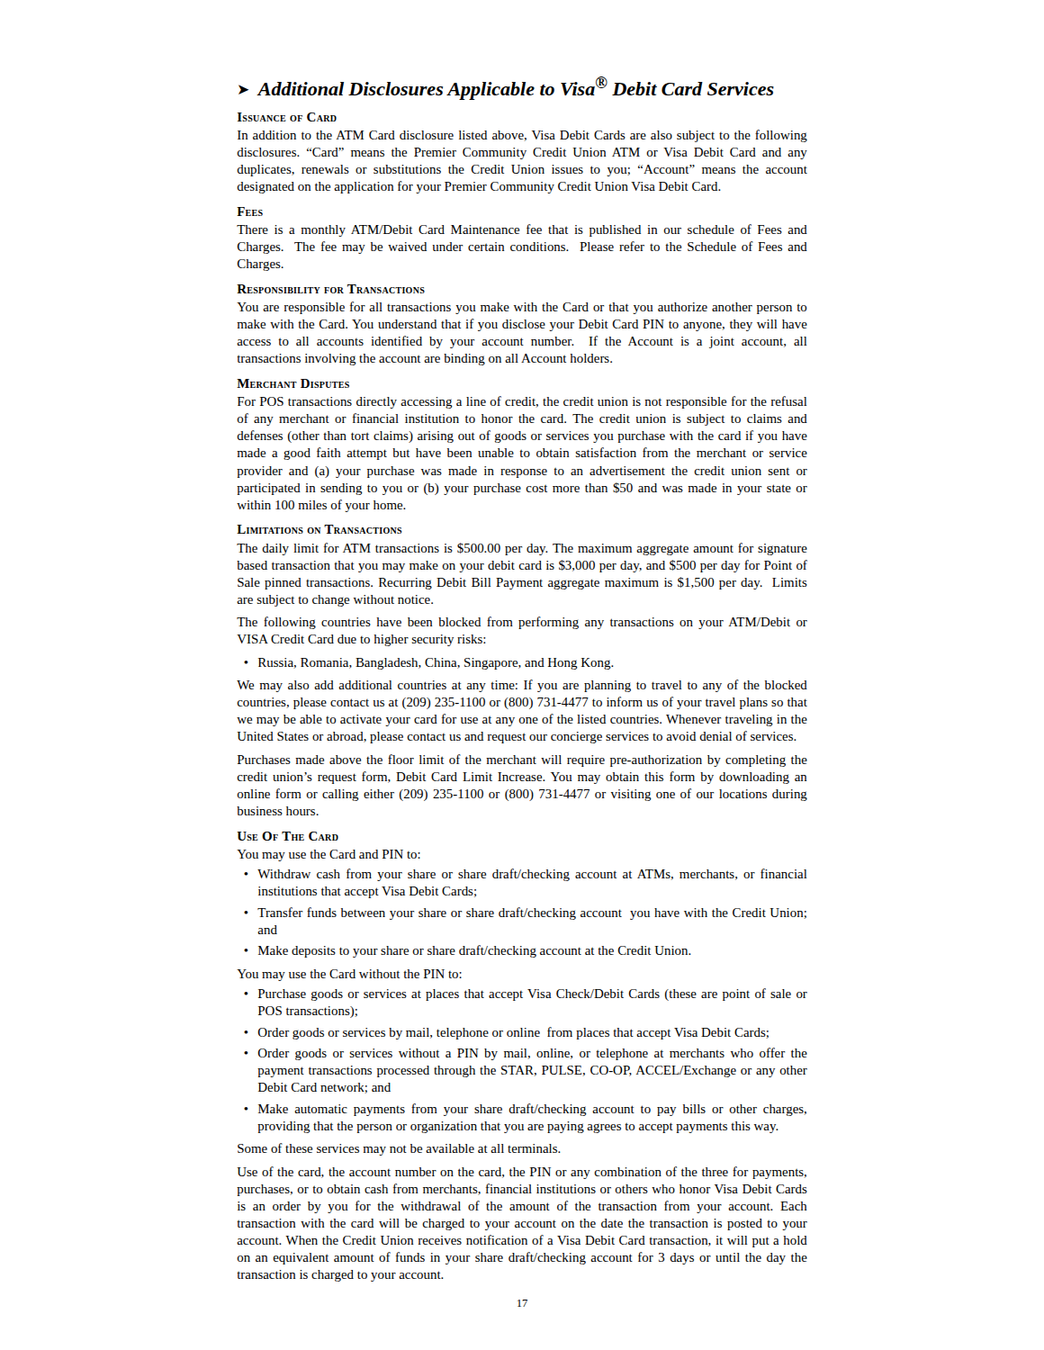➤Additional Disclosures Applicable to Visa® Debit Card Services
Issuance of Card
In addition to the ATM Card disclosure listed above, Visa Debit Cards are also subject to the following disclosures. “Card” means the Premier Community Credit Union ATM or Visa Debit Card and any duplicates, renewals or substitutions the Credit Union issues to you; “Account” means the account designated on the application for your Premier Community Credit Union Visa Debit Card.
Fees
There is a monthly ATM/Debit Card Maintenance fee that is published in our schedule of Fees and Charges. The fee may be waived under certain conditions. Please refer to the Schedule of Fees and Charges.
Responsibility for Transactions
You are responsible for all transactions you make with the Card or that you authorize another person to make with the Card. You understand that if you disclose your Debit Card PIN to anyone, they will have access to all accounts identified by your account number. If the Account is a joint account, all transactions involving the account are binding on all Account holders.
Merchant Disputes
For POS transactions directly accessing a line of credit, the credit union is not responsible for the refusal of any merchant or financial institution to honor the card. The credit union is subject to claims and defenses (other than tort claims) arising out of goods or services you purchase with the card if you have made a good faith attempt but have been unable to obtain satisfaction from the merchant or service provider and (a) your purchase was made in response to an advertisement the credit union sent or participated in sending to you or (b) your purchase cost more than $50 and was made in your state or within 100 miles of your home.
Limitations on Transactions
The daily limit for ATM transactions is $500.00 per day. The maximum aggregate amount for signature based transaction that you may make on your debit card is $3,000 per day, and $500 per day for Point of Sale pinned transactions. Recurring Debit Bill Payment aggregate maximum is $1,500 per day. Limits are subject to change without notice.
The following countries have been blocked from performing any transactions on your ATM/Debit or VISA Credit Card due to higher security risks:
Russia, Romania, Bangladesh, China, Singapore, and Hong Kong.
We may also add additional countries at any time: If you are planning to travel to any of the blocked countries, please contact us at (209) 235-1100 or (800) 731-4477 to inform us of your travel plans so that we may be able to activate your card for use at any one of the listed countries. Whenever traveling in the United States or abroad, please contact us and request our concierge services to avoid denial of services.
Purchases made above the floor limit of the merchant will require pre-authorization by completing the credit union’s request form, Debit Card Limit Increase. You may obtain this form by downloading an online form or calling either (209) 235-1100 or (800) 731-4477 or visiting one of our locations during business hours.
Use Of The Card
You may use the Card and PIN to:
Withdraw cash from your share or share draft/checking account at ATMs, merchants, or financial institutions that accept Visa Debit Cards;
Transfer funds between your share or share draft/checking account you have with the Credit Union; and
Make deposits to your share or share draft/checking account at the Credit Union.
You may use the Card without the PIN to:
Purchase goods or services at places that accept Visa Check/Debit Cards (these are point of sale or POS transactions);
Order goods or services by mail, telephone or online from places that accept Visa Debit Cards;
Order goods or services without a PIN by mail, online, or telephone at merchants who offer the payment transactions processed through the STAR, PULSE, CO-OP, ACCEL/Exchange or any other Debit Card network; and
Make automatic payments from your share draft/checking account to pay bills or other charges, providing that the person or organization that you are paying agrees to accept payments this way.
Some of these services may not be available at all terminals.
Use of the card, the account number on the card, the PIN or any combination of the three for payments, purchases, or to obtain cash from merchants, financial institutions or others who honor Visa Debit Cards is an order by you for the withdrawal of the amount of the transaction from your account. Each transaction with the card will be charged to your account on the date the transaction is posted to your account. When the Credit Union receives notification of a Visa Debit Card transaction, it will put a hold on an equivalent amount of funds in your share draft/checking account for 3 days or until the day the transaction is charged to your account.
17